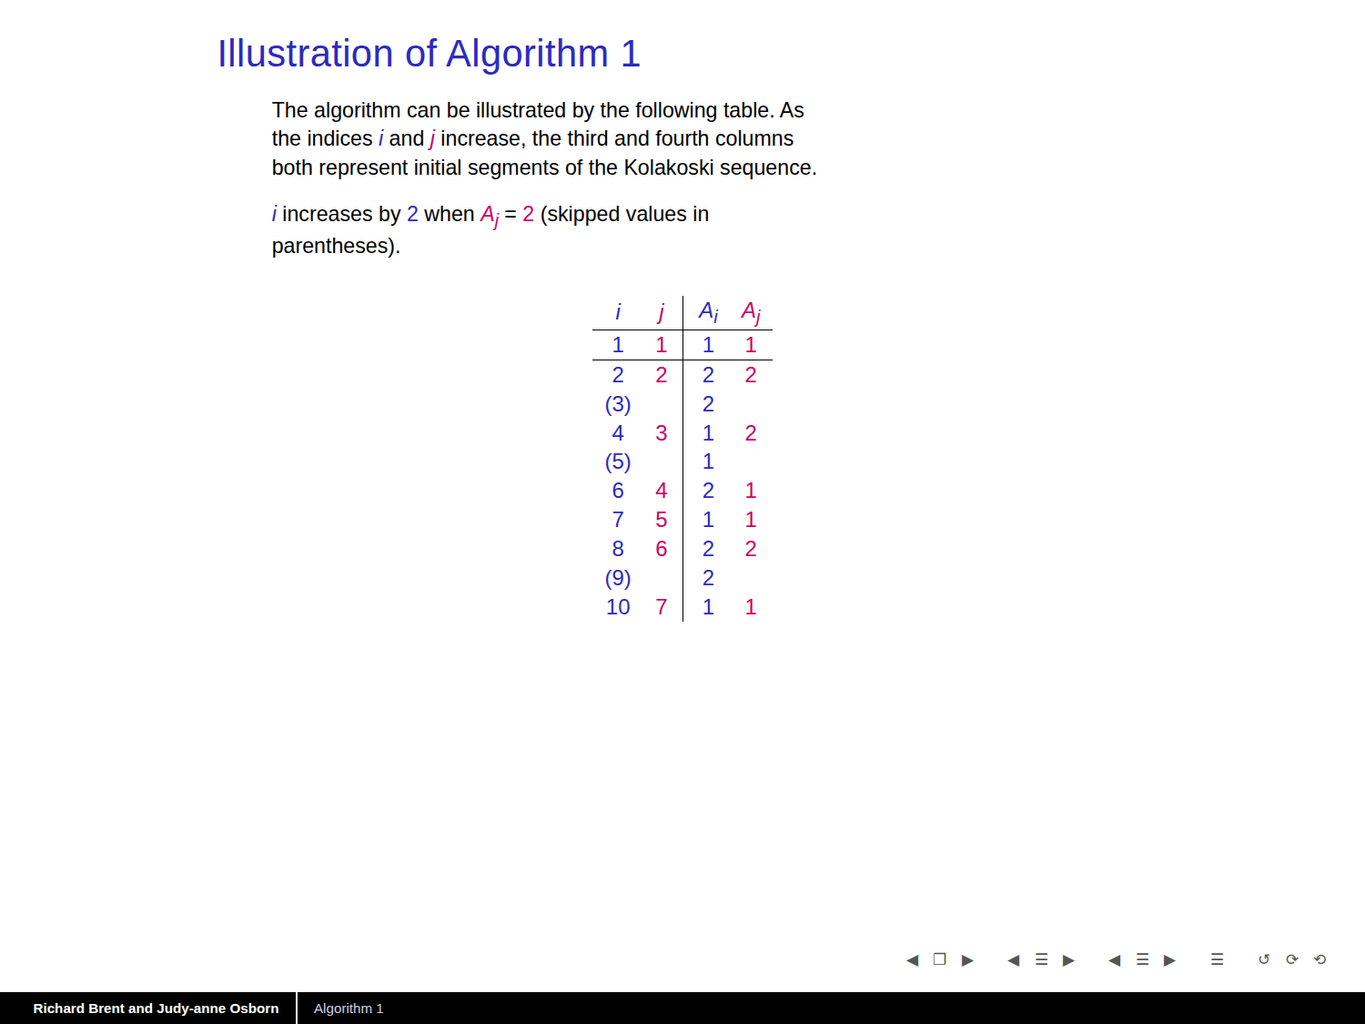Illustration of Algorithm 1
The algorithm can be illustrated by the following table. As the indices i and j increase, the third and fourth columns both represent initial segments of the Kolakoski sequence.
i increases by 2 when Aj = 2 (skipped values in parentheses).
| i | j | A i | A j |
| --- | --- | --- | --- |
| 1 | 1 | 1 | 1 |
| 2 | 2 | 2 | 2 |
| (3) | | 2 | |
| 4 | 3 | 1 | 2 |
| (5) | | 1 | |
| 6 | 4 | 2 | 1 |
| 7 | 5 | 1 | 1 |
| 8 | 6 | 2 | 2 |
| (9) | | 2 | |
| 10 | 7 | 1 | 1 |
◀ ❐ ▶ ◀ ☰ ▶ ◀ ☰ ▶ ☰ ↺ ⟳ ⟲
Richard Brent and Judy-anne Osborn
Algorithm 1